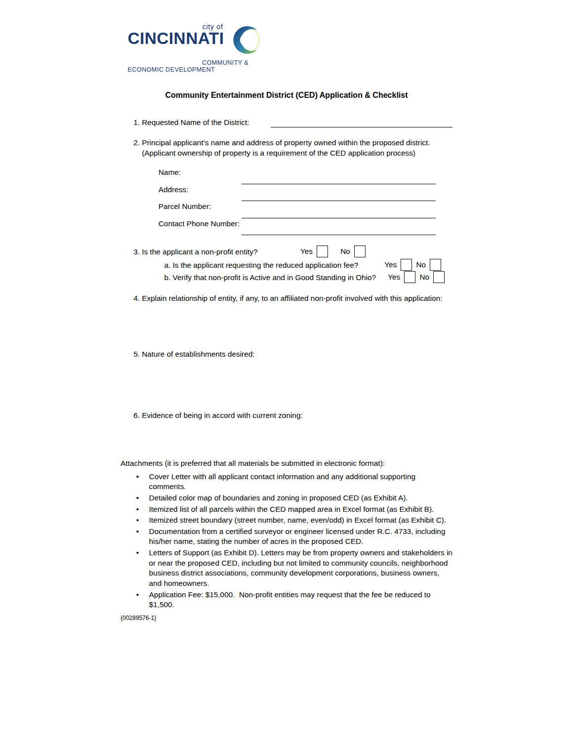city of
CINCINNATI
COMMUNITY &
ECONOMIC DEVELOPMENT
Community Entertainment District (CED) Application & Checklist
Requested Name of the District:
Principal applicant’s name and address of property owned within the proposed district.
(Applicant ownership of property is a requirement of the CED application process)
| Name: | |
| Address: | |
| Parcel Number: | |
| Contact Phone Number: | |
Is the applicant a non-profit entity? Yes No
Is the applicant requesting the reduced application fee? Yes No
Verify that non-profit is Active and in Good Standing in Ohio? Yes No
Explain relationship of entity, if any, to an affiliated non-profit involved with this application:
Nature of establishments desired:
Evidence of being in accord with current zoning:
Attachments (it is preferred that all materials be submitted in electronic format):
Cover Letter with all applicant contact information and any additional supporting comments.
Detailed color map of boundaries and zoning in proposed CED (as Exhibit A).
Itemized list of all parcels within the CED mapped area in Excel format (as Exhibit B).
Itemized street boundary (street number, name, even/odd) in Excel format (as Exhibit C).
Documentation from a certified surveyor or engineer licensed under R.C. 4733, including his/her name, stating the number of acres in the proposed CED.
Letters of Support (as Exhibit D). Letters may be from property owners and stakeholders in or near the proposed CED, including but not limited to community councils, neighborhood business district associations, community development corporations, business owners, and homeowners.
Application Fee: $15,000. Non-profit entities may request that the fee be reduced to $1,500.
{00289576-1}